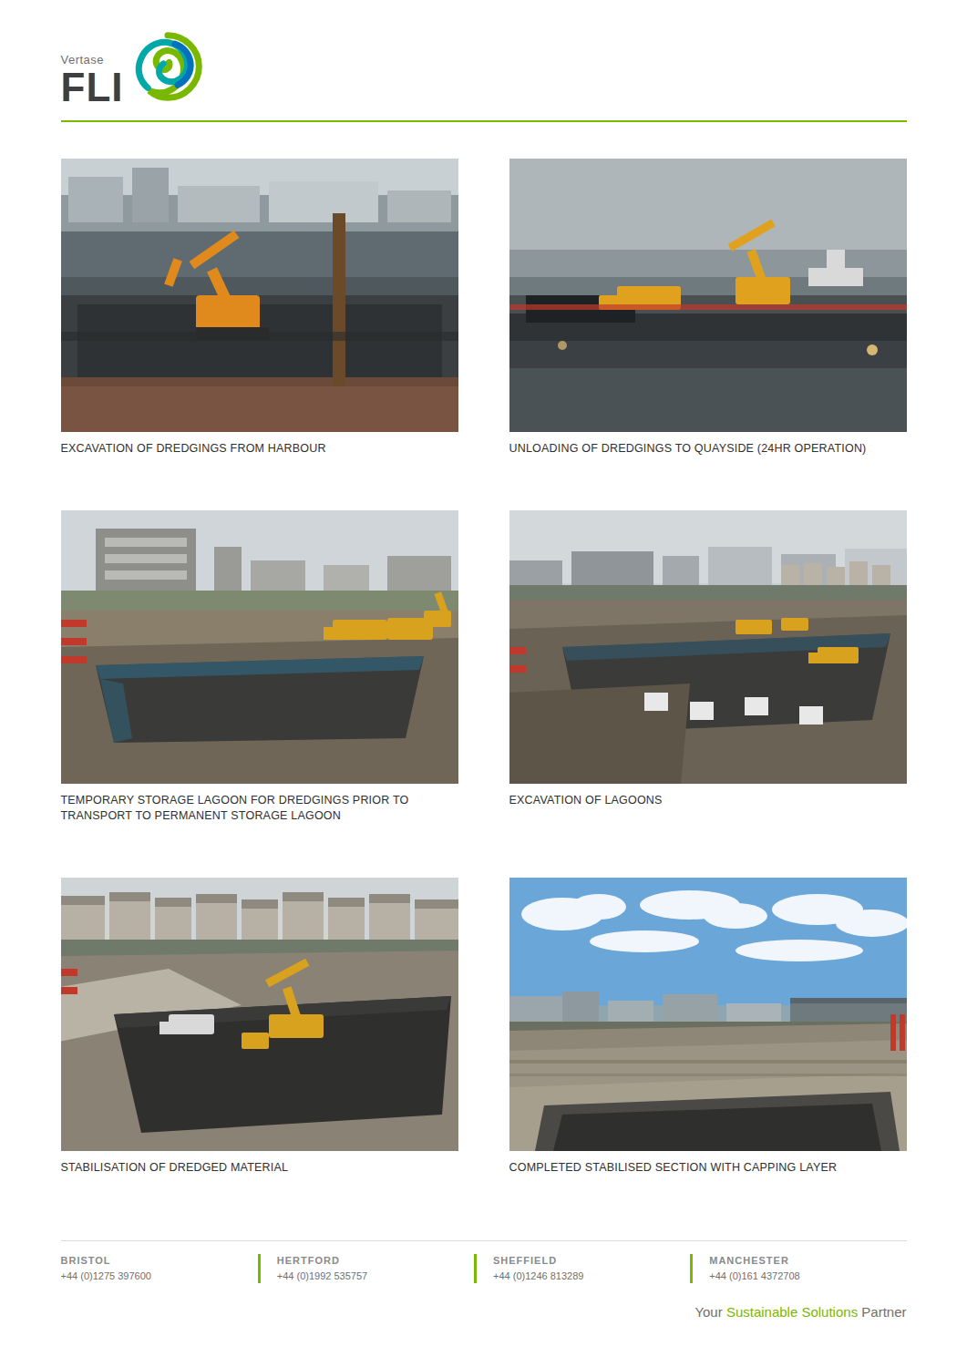Vertase FLI
Excavation of dredgings from harbour
Unloading of dredgings to quayside (24hr operation)
Temporary storage lagoon for dredgings prior to transport to permanent storage lagoon
Excavation of lagoons
Stabilisation of dredged material
Completed stabilised section with capping layer
BRISTOL +44 (0)1275 397600
HERTFORD +44 (0)1992 535757
SHEFFIELD +44 (0)1246 813289
MANCHESTER +44 (0)161 4372708
Your Sustainable Solutions Partner